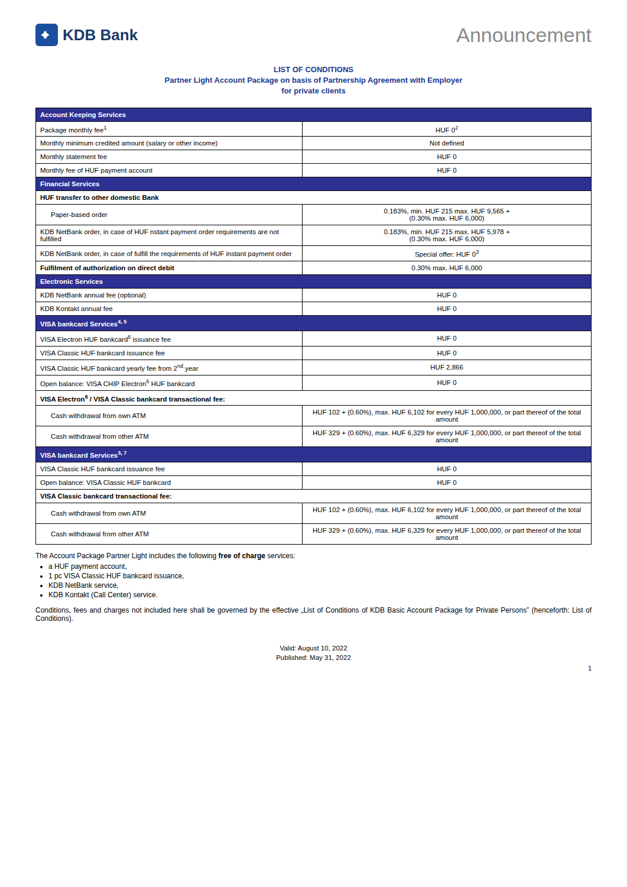KDB Bank
Announcement
LIST OF CONDITIONS
Partner Light Account Package on basis of Partnership Agreement with Employer
for private clients
| Account Keeping Services |
| Package monthly fee 1 | HUF 0 2 |
| Monthly minimum credited amount (salary or other income) | Not defined |
| Monthly statement fee | HUF 0 |
| Monthly fee of HUF payment account | HUF 0 |
| Financial Services |
| HUF transfer to other domestic Bank |
| Paper-based order | 0.183%, min. HUF 215 max. HUF 9,565 + (0.30% max. HUF 6,000) |
| KDB NetBank order, in case of HUF nstant payment order requirements are not fulfilled | 0.183%, min. HUF 215 max. HUF 5,978 + (0.30% max. HUF 6,000) |
| KDB NetBank order, in case of fulfill the requirements of HUF instant payment order | Special offer: HUF 0 3 |
| Fulfilment of authorization on direct debit | 0.30% max. HUF 6,000 |
| Electronic Services |
| KDB NetBank annual fee (optional) | HUF 0 |
| KDB Kontakt annual fee | HUF 0 |
| VISA bankcard Services 4, 5 |
| VISA Electron HUF bankcard 6 issuance fee | HUF 0 |
| VISA Classic HUF bankcard issuance fee | HUF 0 |
| VISA Classic HUF bankcard yearly fee from 2 nd year | HUF 2,866 |
| Open balance: VISA CHIP Electron 6 HUF bankcard | HUF 0 |
| VISA Electron 6 / VISA Classic bankcard transactional fee: |
| Cash withdrawal from own ATM | HUF 102 + (0.60%), max. HUF 6,102 for every HUF 1,000,000, or part thereof of the total amount |
| Cash withdrawal from other ATM | HUF 329 + (0.60%), max. HUF 6,329 for every HUF 1,000,000, or part thereof of the total amount |
| VISA bankcard Services 3, 7 |
| VISA Classic HUF bankcard issuance fee | HUF 0 |
| Open balance: VISA Classic HUF bankcard | HUF 0 |
| VISA Classic bankcard transactional fee: |
| Cash withdrawal from own ATM | HUF 102 + (0.60%), max. HUF 6,102 for every HUF 1,000,000, or part thereof of the total amount |
| Cash withdrawal from other ATM | HUF 329 + (0.60%), max. HUF 6,329 for every HUF 1,000,000, or part thereof of the total amount |
The Account Package Partner Light includes the following free of charge services:
a HUF payment account,
1 pc VISA Classic HUF bankcard issuance,
KDB NetBank service,
KDB Kontakt (Call Center) service.
Conditions, fees and charges not included here shall be governed by the effective „List of Conditions of KDB Basic Account Package for Private Persons” (henceforth: List of Conditions).
Valid: August 10, 2022
Published: May 31, 2022
1